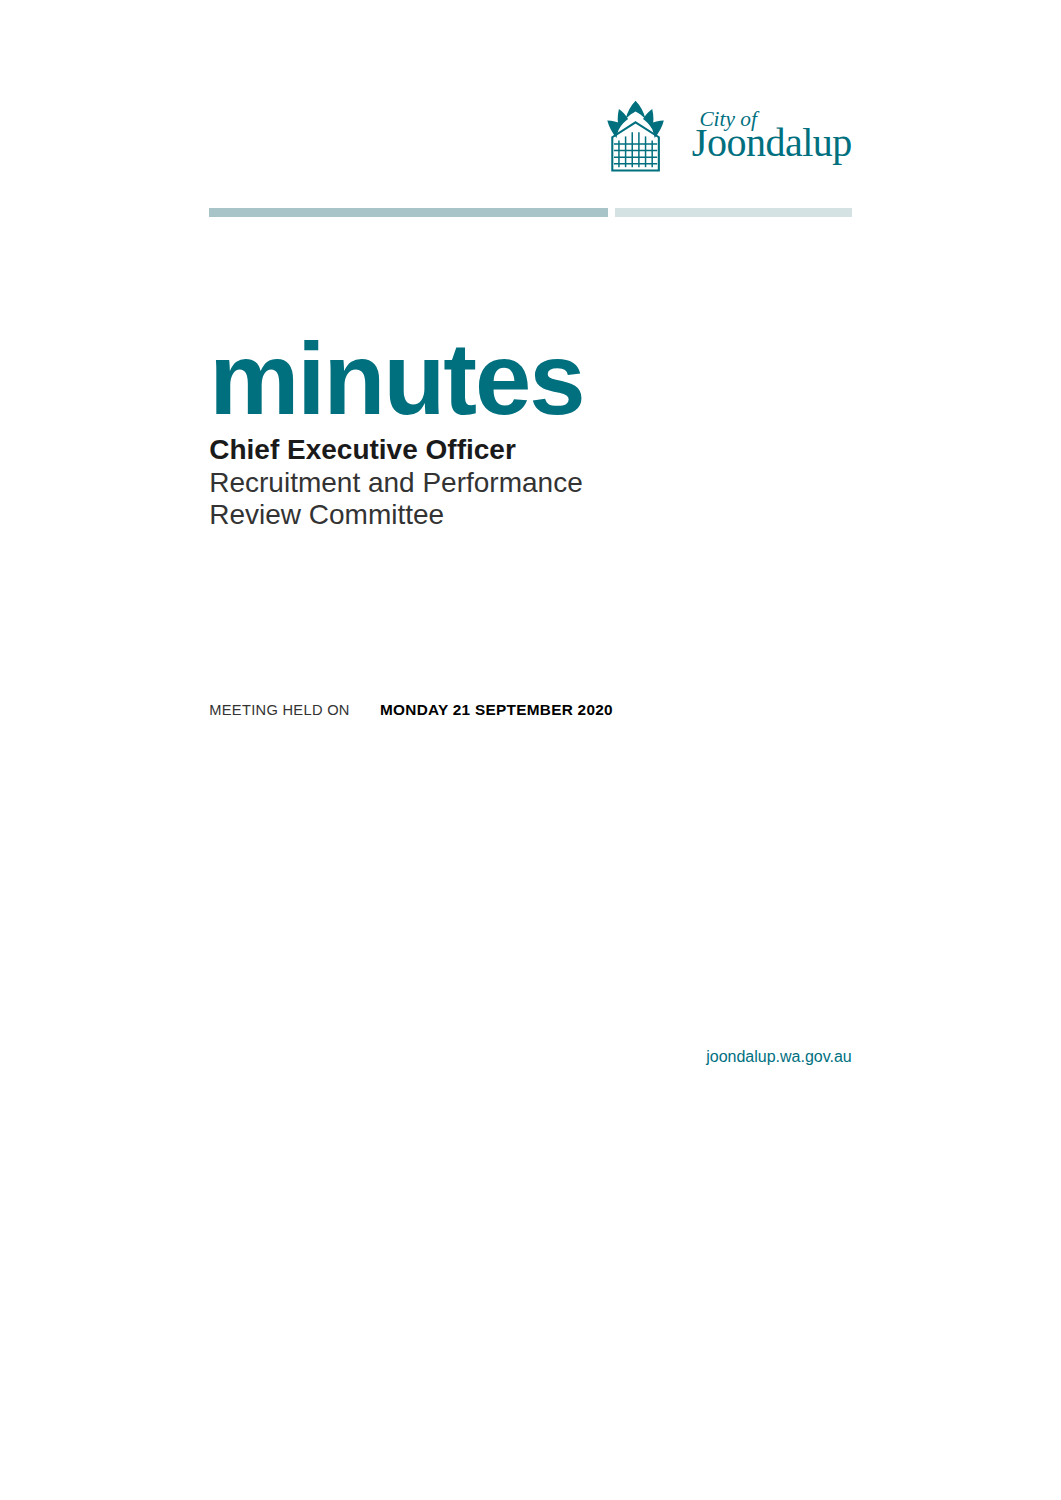City of Joondalup
minutes
Chief Executive Officer
Recruitment and Performance
Review Committee
MEETING HELD ON MONDAY 21 SEPTEMBER 2020
joondalup.wa.gov.au